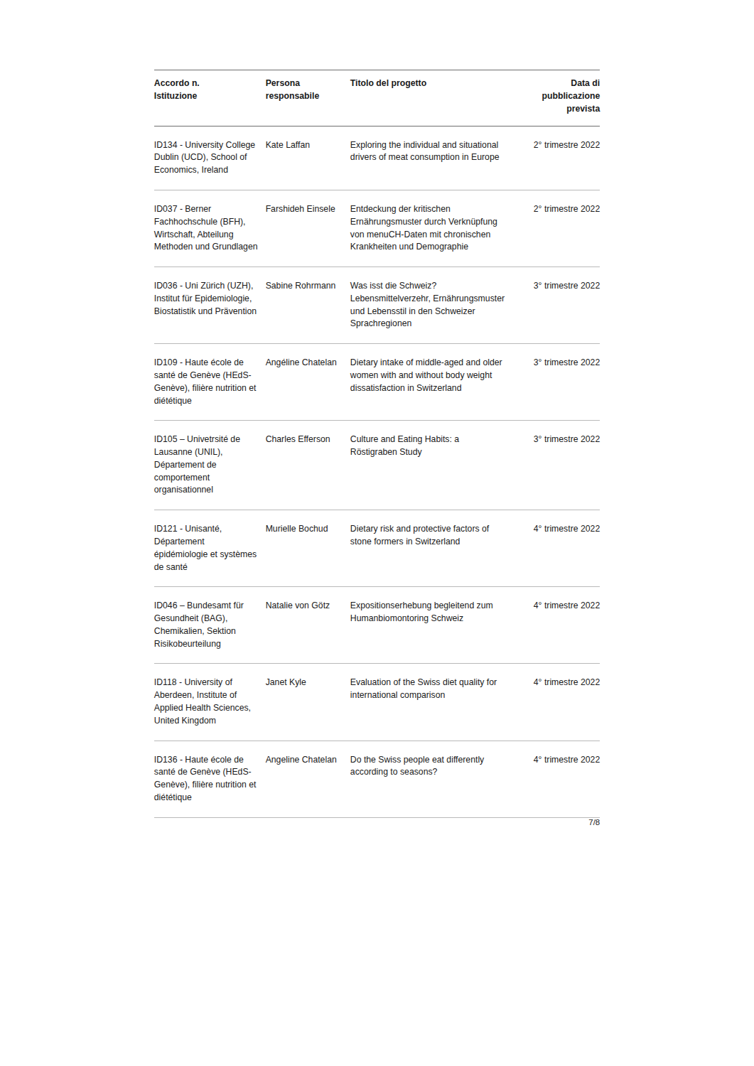| Accordo n. Istituzione | Persona responsabile | Titolo del progetto | Data di pubblicazione prevista |
| --- | --- | --- | --- |
| ID134 - University College Dublin (UCD), School of Economics, Ireland | Kate Laffan | Exploring the individual and situational drivers of meat consumption in Europe | 2° trimestre 2022 |
| ID037 - Berner Fachhochschule (BFH), Wirtschaft, Abteilung Methoden und Grundlagen | Farshideh Einsele | Entdeckung der kritischen Ernährungsmuster durch Verknüpfung von menuCH-Daten mit chronischen Krankheiten und Demographie | 2° trimestre 2022 |
| ID036 - Uni Zürich (UZH), Institut für Epidemiologie, Biostatistik und Prävention | Sabine Rohrmann | Was isst die Schweiz? Lebensmittelverzehr, Ernährungsmuster und Lebensstil in den Schweizer Sprachregionen | 3° trimestre 2022 |
| ID109 - Haute école de santé de Genève (HEdS-Genève), filière nutrition et diététique | Angéline Chatelan | Dietary intake of middle-aged and older women with and without body weight dissatisfaction in Switzerland | 3° trimestre 2022 |
| ID105 – Univetrsité de Lausanne (UNIL), Département de comportement organisationnel | Charles Efferson | Culture and Eating Habits: a Röstigraben Study | 3° trimestre 2022 |
| ID121 - Unisanté, Département épidémiologie et systèmes de santé | Murielle Bochud | Dietary risk and protective factors of stone formers in Switzerland | 4° trimestre 2022 |
| ID046 – Bundesamt für Gesundheit (BAG), Chemikalien, Sektion Risikobeurteilung | Natalie von Götz | Expositionserhebung begleitend zum Humanbiomontoring Schweiz | 4° trimestre 2022 |
| ID118 - University of Aberdeen, Institute of Applied Health Sciences, United Kingdom | Janet Kyle | Evaluation of the Swiss diet quality for international comparison | 4° trimestre 2022 |
| ID136 - Haute école de santé de Genève (HEdS-Genève), filière nutrition et diététique | Angeline Chatelan | Do the Swiss people eat differently according to seasons? | 4° trimestre 2022 |
7/8